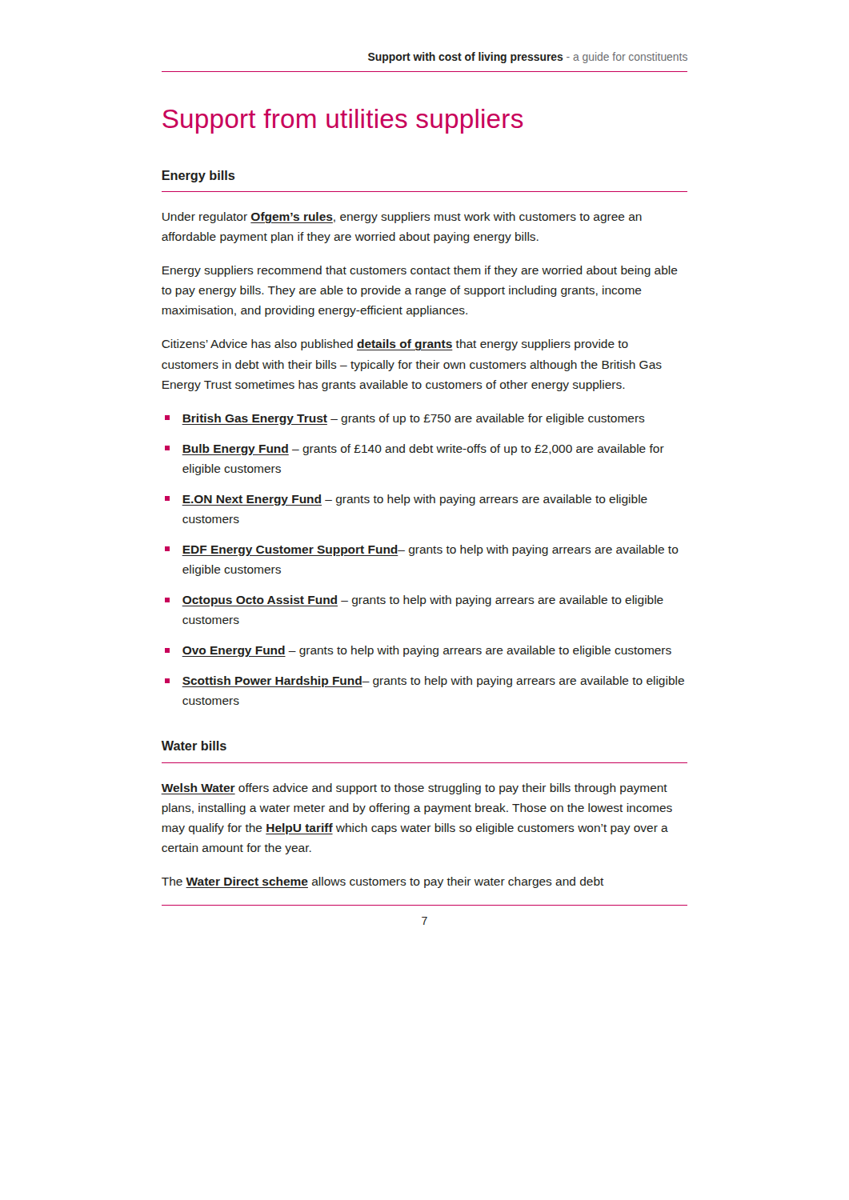Support with cost of living pressures - a guide for constituents
Support from utilities suppliers
Energy bills
Under regulator Ofgem’s rules, energy suppliers must work with customers to agree an affordable payment plan if they are worried about paying energy bills.
Energy suppliers recommend that customers contact them if they are worried about being able to pay energy bills. They are able to provide a range of support including grants, income maximisation, and providing energy-efficient appliances.
Citizens’ Advice has also published details of grants that energy suppliers provide to customers in debt with their bills – typically for their own customers although the British Gas Energy Trust sometimes has grants available to customers of other energy suppliers.
British Gas Energy Trust – grants of up to £750 are available for eligible customers
Bulb Energy Fund – grants of £140 and debt write-offs of up to £2,000 are available for eligible customers
E.ON Next Energy Fund – grants to help with paying arrears are available to eligible customers
EDF Energy Customer Support Fund– grants to help with paying arrears are available to eligible customers
Octopus Octo Assist Fund – grants to help with paying arrears are available to eligible customers
Ovo Energy Fund – grants to help with paying arrears are available to eligible customers
Scottish Power Hardship Fund– grants to help with paying arrears are available to eligible customers
Water bills
Welsh Water offers advice and support to those struggling to pay their bills through payment plans, installing a water meter and by offering a payment break. Those on the lowest incomes may qualify for the HelpU tariff which caps water bills so eligible customers won’t pay over a certain amount for the year.
The Water Direct scheme allows customers to pay their water charges and debt
7